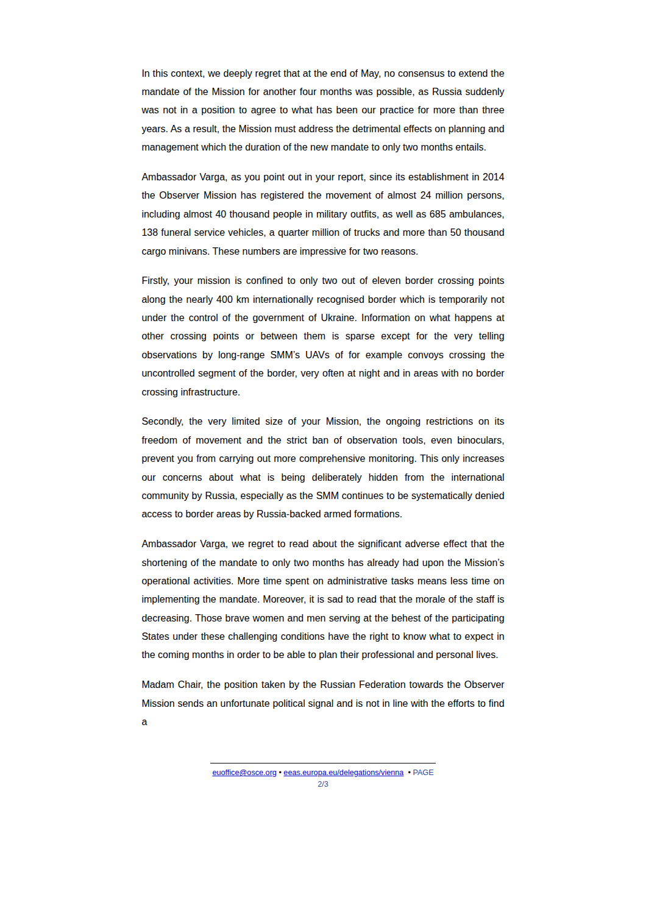In this context, we deeply regret that at the end of May, no consensus to extend the mandate of the Mission for another four months was possible, as Russia suddenly was not in a position to agree to what has been our practice for more than three years. As a result, the Mission must address the detrimental effects on planning and management which the duration of the new mandate to only two months entails.
Ambassador Varga, as you point out in your report, since its establishment in 2014 the Observer Mission has registered the movement of almost 24 million persons, including almost 40 thousand people in military outfits, as well as 685 ambulances, 138 funeral service vehicles, a quarter million of trucks and more than 50 thousand cargo minivans. These numbers are impressive for two reasons.
Firstly, your mission is confined to only two out of eleven border crossing points along the nearly 400 km internationally recognised border which is temporarily not under the control of the government of Ukraine. Information on what happens at other crossing points or between them is sparse except for the very telling observations by long-range SMM’s UAVs of for example convoys crossing the uncontrolled segment of the border, very often at night and in areas with no border crossing infrastructure.
Secondly, the very limited size of your Mission, the ongoing restrictions on its freedom of movement and the strict ban of observation tools, even binoculars, prevent you from carrying out more comprehensive monitoring. This only increases our concerns about what is being deliberately hidden from the international community by Russia, especially as the SMM continues to be systematically denied access to border areas by Russia-backed armed formations.
Ambassador Varga, we regret to read about the significant adverse effect that the shortening of the mandate to only two months has already had upon the Mission’s operational activities. More time spent on administrative tasks means less time on implementing the mandate. Moreover, it is sad to read that the morale of the staff is decreasing. Those brave women and men serving at the behest of the participating States under these challenging conditions have the right to know what to expect in the coming months in order to be able to plan their professional and personal lives.
Madam Chair, the position taken by the Russian Federation towards the Observer Mission sends an unfortunate political signal and is not in line with the efforts to find a
euoffice@osce.org • eeas.europa.eu/delegations/vienna • PAGE
2/3